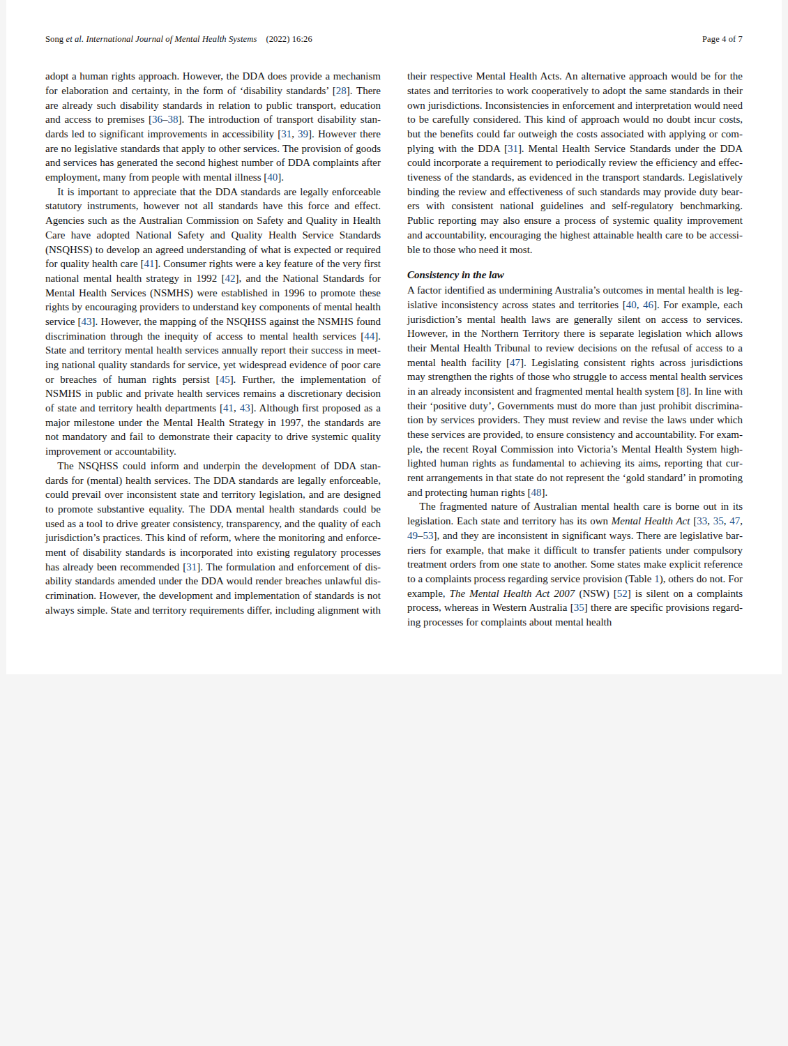Song et al. International Journal of Mental Health Systems (2022) 16:26 Page 4 of 7
adopt a human rights approach. However, the DDA does provide a mechanism for elaboration and certainty, in the form of ‘disability standards’ [28]. There are already such disability standards in relation to public transport, education and access to premises [36–38]. The introduction of transport disability standards led to significant improvements in accessibility [31, 39]. However there are no legislative standards that apply to other services. The provision of goods and services has generated the second highest number of DDA complaints after employment, many from people with mental illness [40].
It is important to appreciate that the DDA standards are legally enforceable statutory instruments, however not all standards have this force and effect. Agencies such as the Australian Commission on Safety and Quality in Health Care have adopted National Safety and Quality Health Service Standards (NSQHSS) to develop an agreed understanding of what is expected or required for quality health care [41]. Consumer rights were a key feature of the very first national mental health strategy in 1992 [42], and the National Standards for Mental Health Services (NSMHS) were established in 1996 to promote these rights by encouraging providers to understand key components of mental health service [43]. However, the mapping of the NSQHSS against the NSMHS found discrimination through the inequity of access to mental health services [44]. State and territory mental health services annually report their success in meeting national quality standards for service, yet widespread evidence of poor care or breaches of human rights persist [45]. Further, the implementation of NSMHS in public and private health services remains a discretionary decision of state and territory health departments [41, 43]. Although first proposed as a major milestone under the Mental Health Strategy in 1997, the standards are not mandatory and fail to demonstrate their capacity to drive systemic quality improvement or accountability.
The NSQHSS could inform and underpin the development of DDA standards for (mental) health services. The DDA standards are legally enforceable, could prevail over inconsistent state and territory legislation, and are designed to promote substantive equality. The DDA mental health standards could be used as a tool to drive greater consistency, transparency, and the quality of each jurisdiction’s practices. This kind of reform, where the monitoring and enforcement of disability standards is incorporated into existing regulatory processes has already been recommended [31]. The formulation and enforcement of disability standards amended under the DDA would render breaches unlawful discrimination. However, the development and implementation of standards is not always simple. State and territory requirements differ, including alignment with their respective Mental Health Acts. An alternative approach would be for the states and territories to work cooperatively to adopt the same standards in their own jurisdictions. Inconsistencies in enforcement and interpretation would need to be carefully considered. This kind of approach would no doubt incur costs, but the benefits could far outweigh the costs associated with applying or complying with the DDA [31]. Mental Health Service Standards under the DDA could incorporate a requirement to periodically review the efficiency and effectiveness of the standards, as evidenced in the transport standards. Legislatively binding the review and effectiveness of such standards may provide duty bearers with consistent national guidelines and self-regulatory benchmarking. Public reporting may also ensure a process of systemic quality improvement and accountability, encouraging the highest attainable health care to be accessible to those who need it most.
Consistency in the law
A factor identified as undermining Australia’s outcomes in mental health is legislative inconsistency across states and territories [40, 46]. For example, each jurisdiction’s mental health laws are generally silent on access to services. However, in the Northern Territory there is separate legislation which allows their Mental Health Tribunal to review decisions on the refusal of access to a mental health facility [47]. Legislating consistent rights across jurisdictions may strengthen the rights of those who struggle to access mental health services in an already inconsistent and fragmented mental health system [8]. In line with their ‘positive duty’, Governments must do more than just prohibit discrimination by services providers. They must review and revise the laws under which these services are provided, to ensure consistency and accountability. For example, the recent Royal Commission into Victoria’s Mental Health System highlighted human rights as fundamental to achieving its aims, reporting that current arrangements in that state do not represent the ‘gold standard’ in promoting and protecting human rights [48].
The fragmented nature of Australian mental health care is borne out in its legislation. Each state and territory has its own Mental Health Act [33, 35, 47, 49–53], and they are inconsistent in significant ways. There are legislative barriers for example, that make it difficult to transfer patients under compulsory treatment orders from one state to another. Some states make explicit reference to a complaints process regarding service provision (Table 1), others do not. For example, The Mental Health Act 2007 (NSW) [52] is silent on a complaints process, whereas in Western Australia [35] there are specific provisions regarding processes for complaints about mental health